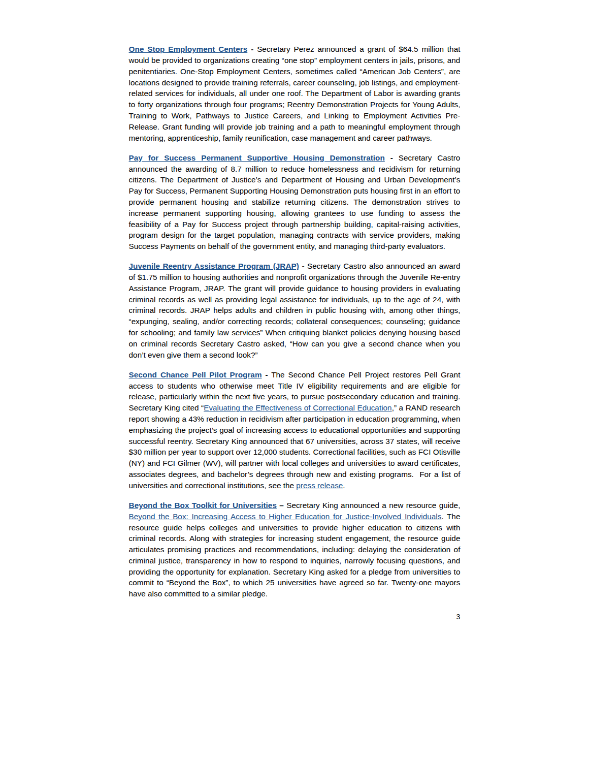One Stop Employment Centers - Secretary Perez announced a grant of $64.5 million that would be provided to organizations creating “one stop” employment centers in jails, prisons, and penitentiaries. One-Stop Employment Centers, sometimes called “American Job Centers”, are locations designed to provide training referrals, career counseling, job listings, and employment-related services for individuals, all under one roof. The Department of Labor is awarding grants to forty organizations through four programs; Reentry Demonstration Projects for Young Adults, Training to Work, Pathways to Justice Careers, and Linking to Employment Activities Pre-Release. Grant funding will provide job training and a path to meaningful employment through mentoring, apprenticeship, family reunification, case management and career pathways.
Pay for Success Permanent Supportive Housing Demonstration - Secretary Castro announced the awarding of 8.7 million to reduce homelessness and recidivism for returning citizens. The Department of Justice’s and Department of Housing and Urban Development’s Pay for Success, Permanent Supporting Housing Demonstration puts housing first in an effort to provide permanent housing and stabilize returning citizens. The demonstration strives to increase permanent supporting housing, allowing grantees to use funding to assess the feasibility of a Pay for Success project through partnership building, capital-raising activities, program design for the target population, managing contracts with service providers, making Success Payments on behalf of the government entity, and managing third-party evaluators.
Juvenile Reentry Assistance Program (JRAP) - Secretary Castro also announced an award of $1.75 million to housing authorities and nonprofit organizations through the Juvenile Re-entry Assistance Program, JRAP. The grant will provide guidance to housing providers in evaluating criminal records as well as providing legal assistance for individuals, up to the age of 24, with criminal records. JRAP helps adults and children in public housing with, among other things, “expunging, sealing, and/or correcting records; collateral consequences; counseling; guidance for schooling; and family law services” When critiquing blanket policies denying housing based on criminal records Secretary Castro asked, “How can you give a second chance when you don’t even give them a second look?”
Second Chance Pell Pilot Program - The Second Chance Pell Project restores Pell Grant access to students who otherwise meet Title IV eligibility requirements and are eligible for release, particularly within the next five years, to pursue postsecondary education and training. Secretary King cited “Evaluating the Effectiveness of Correctional Education,” a RAND research report showing a 43% reduction in recidivism after participation in education programming, when emphasizing the project’s goal of increasing access to educational opportunities and supporting successful reentry. Secretary King announced that 67 universities, across 37 states, will receive $30 million per year to support over 12,000 students. Correctional facilities, such as FCI Otisville (NY) and FCI Gilmer (WV), will partner with local colleges and universities to award certificates, associates degrees, and bachelor’s degrees through new and existing programs. For a list of universities and correctional institutions, see the press release.
Beyond the Box Toolkit for Universities – Secretary King announced a new resource guide, Beyond the Box: Increasing Access to Higher Education for Justice-Involved Individuals. The resource guide helps colleges and universities to provide higher education to citizens with criminal records. Along with strategies for increasing student engagement, the resource guide articulates promising practices and recommendations, including: delaying the consideration of criminal justice, transparency in how to respond to inquiries, narrowly focusing questions, and providing the opportunity for explanation. Secretary King asked for a pledge from universities to commit to “Beyond the Box”, to which 25 universities have agreed so far. Twenty-one mayors have also committed to a similar pledge.
3